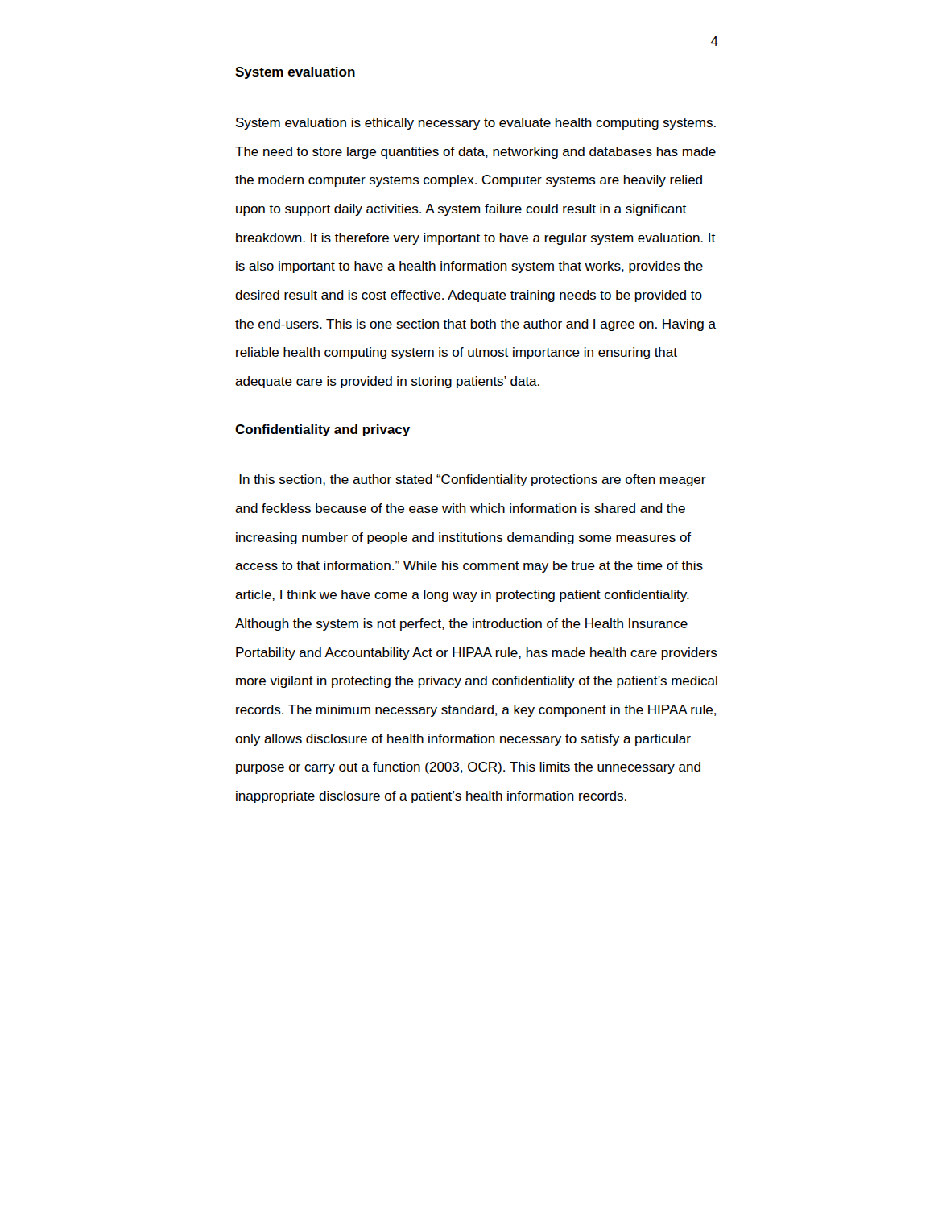4
System evaluation
System evaluation is ethically necessary to evaluate health computing systems. The need to store large quantities of data, networking and databases has made the modern computer systems complex. Computer systems are heavily relied upon to support daily activities. A system failure could result in a significant breakdown. It is therefore very important to have a regular system evaluation. It is also important to have a health information system that works, provides the desired result and is cost effective. Adequate training needs to be provided to the end-users. This is one section that both the author and I agree on. Having a reliable health computing system is of utmost importance in ensuring that adequate care is provided in storing patients’ data.
Confidentiality and privacy
In this section, the author stated “Confidentiality protections are often meager and feckless because of the ease with which information is shared and the increasing number of people and institutions demanding some measures of access to that information.” While his comment may be true at the time of this article, I think we have come a long way in protecting patient confidentiality. Although the system is not perfect, the introduction of the Health Insurance Portability and Accountability Act or HIPAA rule, has made health care providers more vigilant in protecting the privacy and confidentiality of the patient’s medical records. The minimum necessary standard, a key component in the HIPAA rule, only allows disclosure of health information necessary to satisfy a particular purpose or carry out a function (2003, OCR). This limits the unnecessary and inappropriate disclosure of a patient’s health information records.